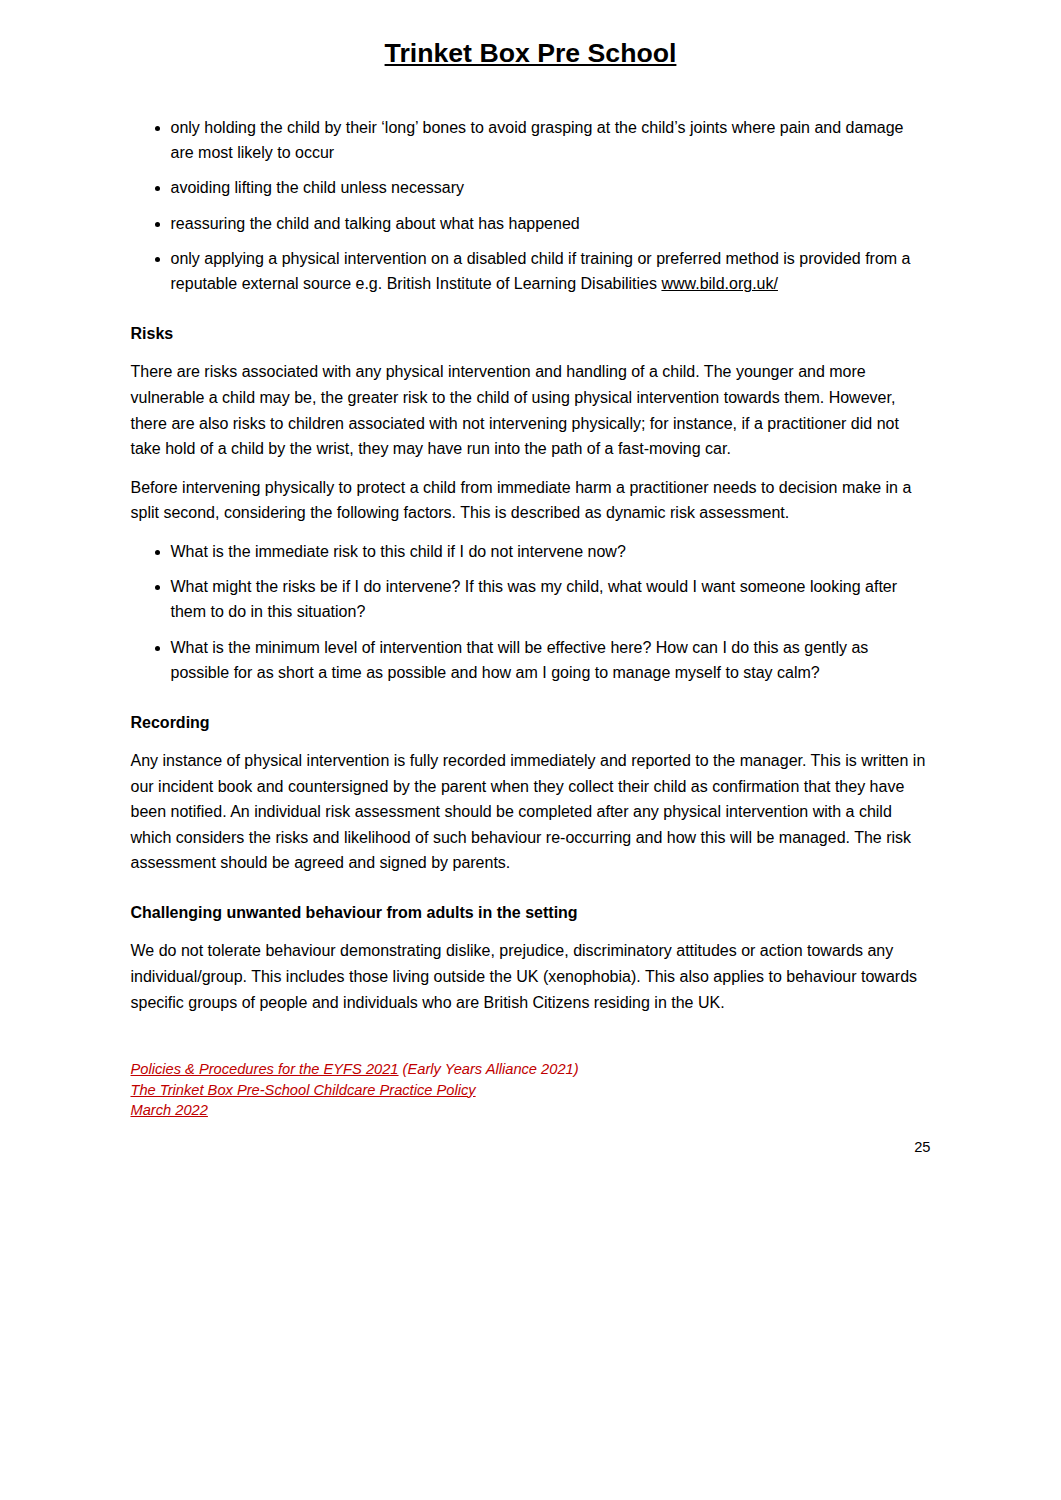Trinket Box Pre School
only holding the child by their ‘long’ bones to avoid grasping at the child’s joints where pain and damage are most likely to occur
avoiding lifting the child unless necessary
reassuring the child and talking about what has happened
only applying a physical intervention on a disabled child if training or preferred method is provided from a reputable external source e.g. British Institute of Learning Disabilities www.bild.org.uk/
Risks
There are risks associated with any physical intervention and handling of a child. The younger and more vulnerable a child may be, the greater risk to the child of using physical intervention towards them. However, there are also risks to children associated with not intervening physically; for instance, if a practitioner did not take hold of a child by the wrist, they may have run into the path of a fast-moving car.
Before intervening physically to protect a child from immediate harm a practitioner needs to decision make in a split second, considering the following factors. This is described as dynamic risk assessment.
What is the immediate risk to this child if I do not intervene now?
What might the risks be if I do intervene? If this was my child, what would I want someone looking after them to do in this situation?
What is the minimum level of intervention that will be effective here? How can I do this as gently as possible for as short a time as possible and how am I going to manage myself to stay calm?
Recording
Any instance of physical intervention is fully recorded immediately and reported to the manager. This is written in our incident book and countersigned by the parent when they collect their child as confirmation that they have been notified. An individual risk assessment should be completed after any physical intervention with a child which considers the risks and likelihood of such behaviour re-occurring and how this will be managed. The risk assessment should be agreed and signed by parents.
Challenging unwanted behaviour from adults in the setting
We do not tolerate behaviour demonstrating dislike, prejudice, discriminatory attitudes or action towards any individual/group. This includes those living outside the UK (xenophobia). This also applies to behaviour towards specific groups of people and individuals who are British Citizens residing in the UK.
Policies & Procedures for the EYFS 2021 (Early Years Alliance 2021)
The Trinket Box Pre-School Childcare Practice Policy
March 2022
25